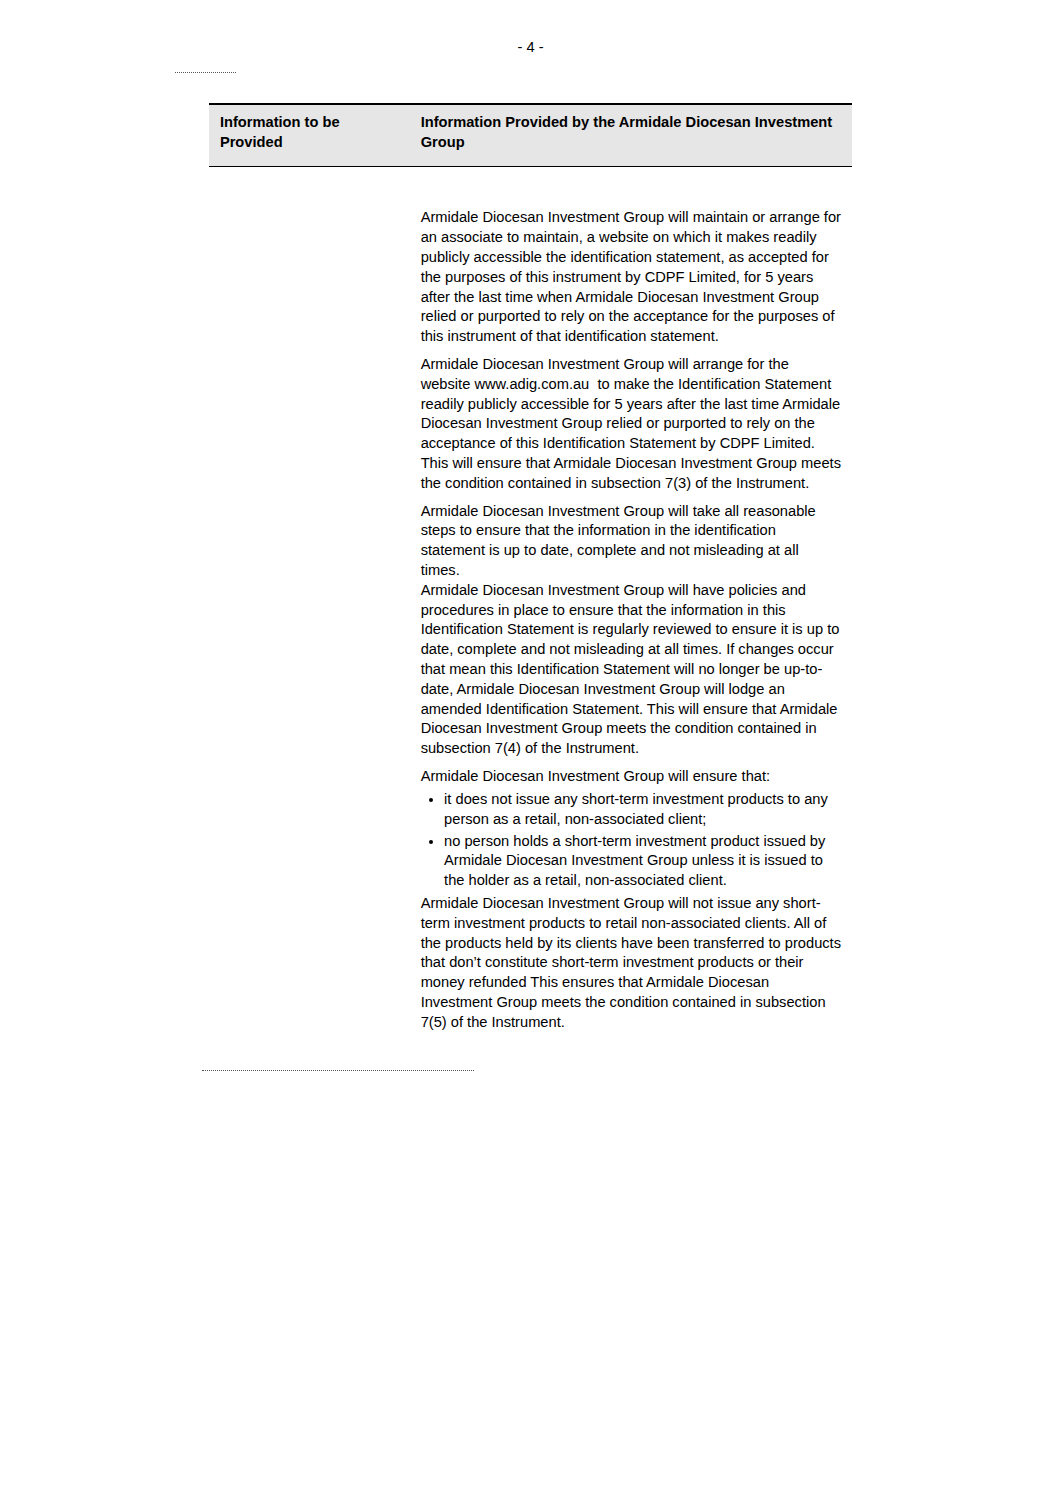- 4 -
| Information to be Provided | Information Provided by the Armidale Diocesan Investment Group |
| --- | --- |
| | Armidale Diocesan Investment Group will maintain or arrange for an associate to maintain, a website on which it makes readily publicly accessible the identification statement, as accepted for the purposes of this instrument by CDPF Limited, for 5 years after the last time when Armidale Diocesan Investment Group relied or purported to rely on the acceptance for the purposes of this instrument of that identification statement. Armidale Diocesan Investment Group will arrange for the website www.adig.com.au to make the Identification Statement readily publicly accessible for 5 years after the last time Armidale Diocesan Investment Group relied or purported to rely on the acceptance of this Identification Statement by CDPF Limited. This will ensure that Armidale Diocesan Investment Group meets the condition contained in subsection 7(3) of the Instrument. Armidale Diocesan Investment Group will take all reasonable steps to ensure that the information in the identification statement is up to date, complete and not misleading at all times. Armidale Diocesan Investment Group will have policies and procedures in place to ensure that the information in this Identification Statement is regularly reviewed to ensure it is up to date, complete and not misleading at all times. If changes occur that mean this Identification Statement will no longer be up-to-date, Armidale Diocesan Investment Group will lodge an amended Identification Statement. This will ensure that Armidale Diocesan Investment Group meets the condition contained in subsection 7(4) of the Instrument. Armidale Diocesan Investment Group will ensure that: it does not issue any short-term investment products to any person as a retail, non-associated client; no person holds a short-term investment product issued by Armidale Diocesan Investment Group unless it is issued to the holder as a retail, non-associated client. Armidale Diocesan Investment Group will not issue any short-term investment products to retail non-associated clients. All of the products held by its clients have been transferred to products that don’t constitute short-term investment products or their money refunded This ensures that Armidale Diocesan Investment Group meets the condition contained in subsection 7(5) of the Instrument. |